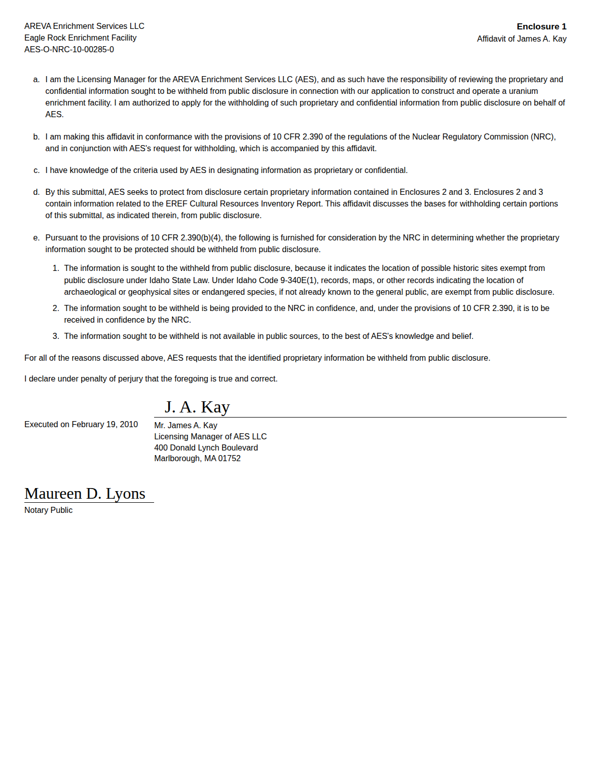AREVA Enrichment Services LLC
Eagle Rock Enrichment Facility
AES-O-NRC-10-00285-0
Enclosure 1
Affidavit of James A. Kay
I am the Licensing Manager for the AREVA Enrichment Services LLC (AES), and as such have the responsibility of reviewing the proprietary and confidential information sought to be withheld from public disclosure in connection with our application to construct and operate a uranium enrichment facility. I am authorized to apply for the withholding of such proprietary and confidential information from public disclosure on behalf of AES.
I am making this affidavit in conformance with the provisions of 10 CFR 2.390 of the regulations of the Nuclear Regulatory Commission (NRC), and in conjunction with AES's request for withholding, which is accompanied by this affidavit.
I have knowledge of the criteria used by AES in designating information as proprietary or confidential.
By this submittal, AES seeks to protect from disclosure certain proprietary information contained in Enclosures 2 and 3. Enclosures 2 and 3 contain information related to the EREF Cultural Resources Inventory Report. This affidavit discusses the bases for withholding certain portions of this submittal, as indicated therein, from public disclosure.
Pursuant to the provisions of 10 CFR 2.390(b)(4), the following is furnished for consideration by the NRC in determining whether the proprietary information sought to be protected should be withheld from public disclosure.
The information is sought to the withheld from public disclosure, because it indicates the location of possible historic sites exempt from public disclosure under Idaho State Law. Under Idaho Code 9-340E(1), records, maps, or other records indicating the location of archaeological or geophysical sites or endangered species, if not already known to the general public, are exempt from public disclosure.
The information sought to be withheld is being provided to the NRC in confidence, and, under the provisions of 10 CFR 2.390, it is to be received in confidence by the NRC.
The information sought to be withheld is not available in public sources, to the best of AES's knowledge and belief.
For all of the reasons discussed above, AES requests that the identified proprietary information be withheld from public disclosure.
I declare under penalty of perjury that the foregoing is true and correct.
Executed on February 19, 2010
J. A. Kay
Mr. James A. Kay
Licensing Manager of AES LLC
400 Donald Lynch Boulevard
Marlborough, MA 01752
Maureen D. Lyons
Notary Public